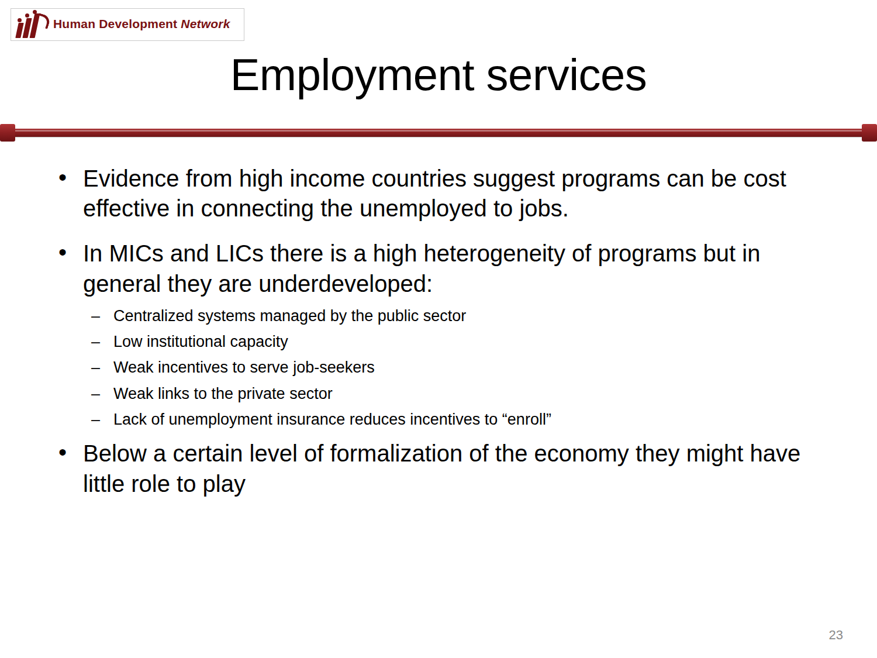Human Development Network
Employment services
Evidence from high income countries suggest programs can be cost effective in connecting the unemployed to jobs.
In MICs and LICs there is a high heterogeneity of programs but in general they are underdeveloped:
Centralized systems managed by the public sector
Low institutional capacity
Weak incentives to serve job-seekers
Weak links to the private sector
Lack of unemployment insurance reduces incentives to “enroll”
Below a certain level of formalization of the economy they might have little role to play
23